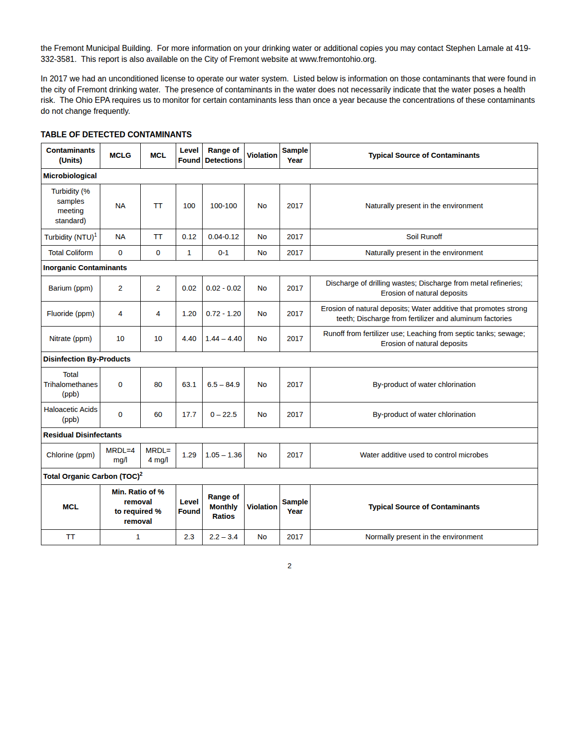the Fremont Municipal Building. For more information on your drinking water or additional copies you may contact Stephen Lamale at 419-332-3581. This report is also available on the City of Fremont website at www.fremontohio.org.
In 2017 we had an unconditioned license to operate our water system. Listed below is information on those contaminants that were found in the city of Fremont drinking water. The presence of contaminants in the water does not necessarily indicate that the water poses a health risk. The Ohio EPA requires us to monitor for certain contaminants less than once a year because the concentrations of these contaminants do not change frequently.
TABLE OF DETECTED CONTAMINANTS
| Contaminants (Units) | MCLG | MCL | Level Found | Range of Detections | Violation | Sample Year | Typical Source of Contaminants |
| --- | --- | --- | --- | --- | --- | --- | --- |
| Microbiological |
| Turbidity (% samples meeting standard) | NA | TT | 100 | 100-100 | No | 2017 | Naturally present in the environment |
| Turbidity (NTU) 1 | NA | TT | 0.12 | 0.04-0.12 | No | 2017 | Soil Runoff |
| Total Coliform | 0 | 0 | 1 | 0-1 | No | 2017 | Naturally present in the environment |
| Inorganic Contaminants |
| Barium (ppm) | 2 | 2 | 0.02 | 0.02 - 0.02 | No | 2017 | Discharge of drilling wastes; Discharge from metal refineries; Erosion of natural deposits |
| Fluoride (ppm) | 4 | 4 | 1.20 | 0.72 - 1.20 | No | 2017 | Erosion of natural deposits; Water additive that promotes strong teeth; Discharge from fertilizer and aluminum factories |
| Nitrate (ppm) | 10 | 10 | 4.40 | 1.44 – 4.40 | No | 2017 | Runoff from fertilizer use; Leaching from septic tanks; sewage; Erosion of natural deposits |
| Disinfection By-Products |
| Total Trihalomethanes (ppb) | 0 | 80 | 63.1 | 6.5 – 84.9 | No | 2017 | By-product of water chlorination |
| Haloacetic Acids (ppb) | 0 | 60 | 17.7 | 0 – 22.5 | No | 2017 | By-product of water chlorination |
| Residual Disinfectants |
| Chlorine (ppm) | MRDL=4 mg/l | MRDL= 4 mg/l | 1.29 | 1.05 – 1.36 | No | 2017 | Water additive used to control microbes |
| Total Organic Carbon (TOC) 2 |
| MCL | Min. Ratio of % removal to required % removal | Level Found | Range of Monthly Ratios | Violation | Sample Year | Typical Source of Contaminants |
| TT | 1 | 2.3 | 2.2 – 3.4 | No | 2017 | Normally present in the environment |
2